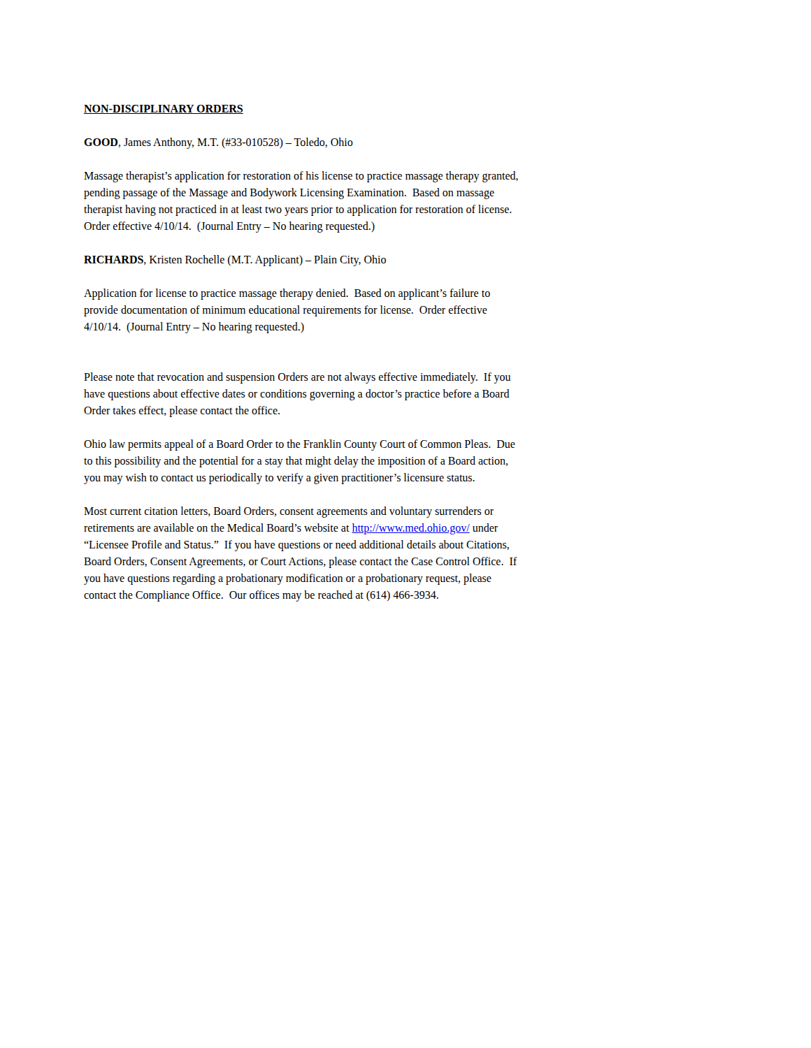NON-DISCIPLINARY ORDERS
GOOD, James Anthony, M.T. (#33-010528) – Toledo, Ohio
Massage therapist’s application for restoration of his license to practice massage therapy granted, pending passage of the Massage and Bodywork Licensing Examination. Based on massage therapist having not practiced in at least two years prior to application for restoration of license. Order effective 4/10/14. (Journal Entry – No hearing requested.)
RICHARDS, Kristen Rochelle (M.T. Applicant) – Plain City, Ohio
Application for license to practice massage therapy denied. Based on applicant’s failure to provide documentation of minimum educational requirements for license. Order effective 4/10/14. (Journal Entry – No hearing requested.)
Please note that revocation and suspension Orders are not always effective immediately. If you have questions about effective dates or conditions governing a doctor’s practice before a Board Order takes effect, please contact the office.
Ohio law permits appeal of a Board Order to the Franklin County Court of Common Pleas. Due to this possibility and the potential for a stay that might delay the imposition of a Board action, you may wish to contact us periodically to verify a given practitioner’s licensure status.
Most current citation letters, Board Orders, consent agreements and voluntary surrenders or retirements are available on the Medical Board’s website at http://www.med.ohio.gov/ under “Licensee Profile and Status.” If you have questions or need additional details about Citations, Board Orders, Consent Agreements, or Court Actions, please contact the Case Control Office. If you have questions regarding a probationary modification or a probationary request, please contact the Compliance Office. Our offices may be reached at (614) 466-3934.